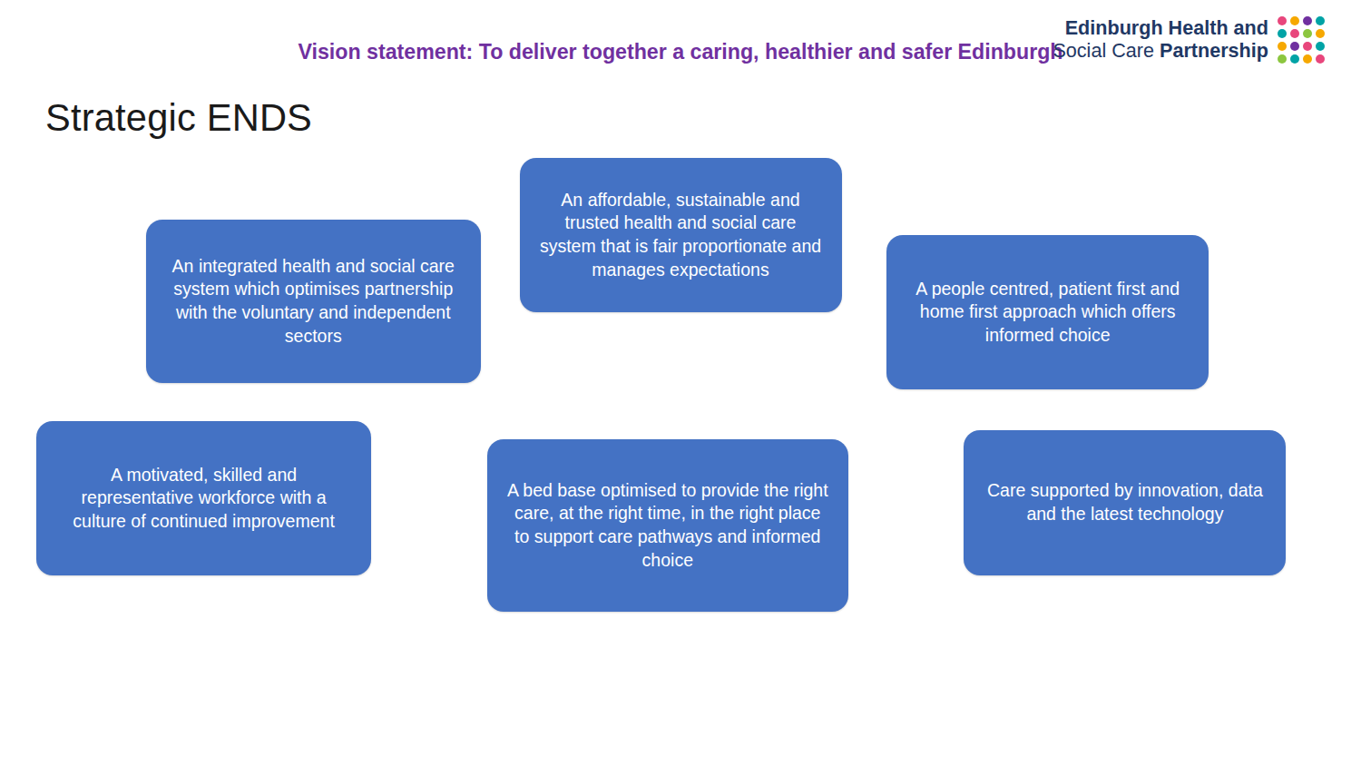Edinburgh Health and
Social Care Partnership
Vision statement: To deliver together a caring, healthier and safer Edinburgh
Strategic ENDS
An integrated health and social care system which optimises partnership with the voluntary and independent sectors
An affordable, sustainable and trusted health and social care system that is fair proportionate and manages expectations
A people centred, patient first and home first approach which offers informed choice
A motivated, skilled and representative workforce with a culture of continued improvement
A bed base optimised to provide the right care, at the right time, in the right place to support care pathways and informed choice
Care supported by innovation, data and the latest technology